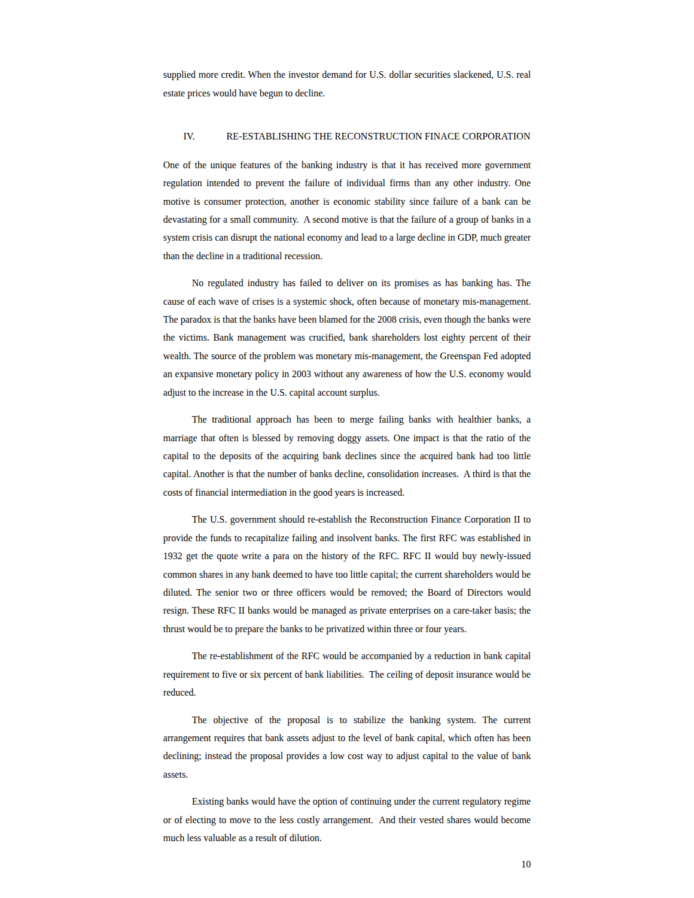supplied more credit. When the investor demand for U.S. dollar securities slackened, U.S. real estate prices would have begun to decline.
IV. RE-ESTABLISHING THE RECONSTRUCTION FINACE CORPORATION
One of the unique features of the banking industry is that it has received more government regulation intended to prevent the failure of individual firms than any other industry. One motive is consumer protection, another is economic stability since failure of a bank can be devastating for a small community. A second motive is that the failure of a group of banks in a system crisis can disrupt the national economy and lead to a large decline in GDP, much greater than the decline in a traditional recession.
No regulated industry has failed to deliver on its promises as has banking has. The cause of each wave of crises is a systemic shock, often because of monetary mis-management. The paradox is that the banks have been blamed for the 2008 crisis, even though the banks were the victims. Bank management was crucified, bank shareholders lost eighty percent of their wealth. The source of the problem was monetary mis-management, the Greenspan Fed adopted an expansive monetary policy in 2003 without any awareness of how the U.S. economy would adjust to the increase in the U.S. capital account surplus.
The traditional approach has been to merge failing banks with healthier banks, a marriage that often is blessed by removing doggy assets. One impact is that the ratio of the capital to the deposits of the acquiring bank declines since the acquired bank had too little capital. Another is that the number of banks decline, consolidation increases. A third is that the costs of financial intermediation in the good years is increased.
The U.S. government should re-establish the Reconstruction Finance Corporation II to provide the funds to recapitalize failing and insolvent banks. The first RFC was established in 1932 get the quote write a para on the history of the RFC. RFC II would buy newly-issued common shares in any bank deemed to have too little capital; the current shareholders would be diluted. The senior two or three officers would be removed; the Board of Directors would resign. These RFC II banks would be managed as private enterprises on a care-taker basis; the thrust would be to prepare the banks to be privatized within three or four years.
The re-establishment of the RFC would be accompanied by a reduction in bank capital requirement to five or six percent of bank liabilities. The ceiling of deposit insurance would be reduced.
The objective of the proposal is to stabilize the banking system. The current arrangement requires that bank assets adjust to the level of bank capital, which often has been declining; instead the proposal provides a low cost way to adjust capital to the value of bank assets.
Existing banks would have the option of continuing under the current regulatory regime or of electing to move to the less costly arrangement. And their vested shares would become much less valuable as a result of dilution.
10